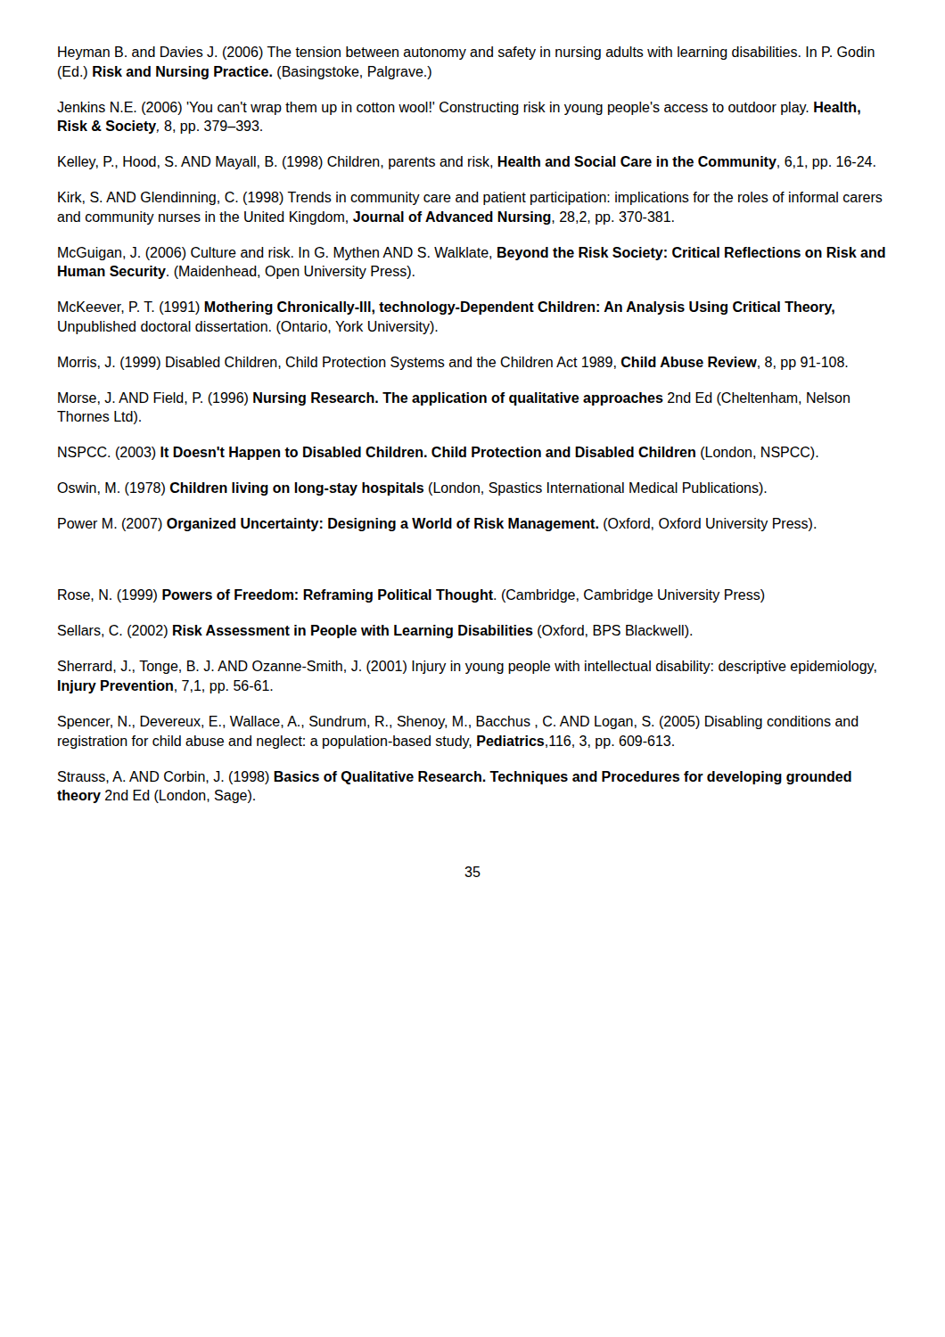Heyman B. and Davies J. (2006) The tension between autonomy and safety in nursing adults with learning disabilities. In P. Godin (Ed.) Risk and Nursing Practice. (Basingstoke, Palgrave.)
Jenkins N.E. (2006) 'You can't wrap them up in cotton wool!' Constructing risk in young people's access to outdoor play. Health, Risk & Society, 8, pp. 379–393.
Kelley, P., Hood, S. AND Mayall, B. (1998) Children, parents and risk, Health and Social Care in the Community, 6,1, pp. 16-24.
Kirk, S. AND Glendinning, C. (1998) Trends in community care and patient participation: implications for the roles of informal carers and community nurses in the United Kingdom, Journal of Advanced Nursing, 28,2, pp. 370-381.
McGuigan, J. (2006) Culture and risk. In G. Mythen AND S. Walklate, Beyond the Risk Society: Critical Reflections on Risk and Human Security. (Maidenhead, Open University Press).
McKeever, P. T. (1991) Mothering Chronically-Ill, technology-Dependent Children: An Analysis Using Critical Theory, Unpublished doctoral dissertation. (Ontario, York University).
Morris, J. (1999) Disabled Children, Child Protection Systems and the Children Act 1989, Child Abuse Review, 8, pp 91-108.
Morse, J. AND Field, P. (1996) Nursing Research. The application of qualitative approaches 2nd Ed (Cheltenham, Nelson Thornes Ltd).
NSPCC. (2003) It Doesn't Happen to Disabled Children. Child Protection and Disabled Children (London, NSPCC).
Oswin, M. (1978) Children living on long-stay hospitals (London, Spastics International Medical Publications).
Power M. (2007) Organized Uncertainty: Designing a World of Risk Management. (Oxford, Oxford University Press).
Rose, N. (1999) Powers of Freedom: Reframing Political Thought. (Cambridge, Cambridge University Press)
Sellars, C. (2002) Risk Assessment in People with Learning Disabilities (Oxford, BPS Blackwell).
Sherrard, J., Tonge, B. J. AND Ozanne-Smith, J. (2001) Injury in young people with intellectual disability: descriptive epidemiology, Injury Prevention, 7,1, pp. 56-61.
Spencer, N., Devereux, E., Wallace, A., Sundrum, R., Shenoy, M., Bacchus , C. AND Logan, S. (2005) Disabling conditions and registration for child abuse and neglect: a population-based study, Pediatrics,116, 3, pp. 609-613.
Strauss, A. AND Corbin, J. (1998) Basics of Qualitative Research. Techniques and Procedures for developing grounded theory 2nd Ed (London, Sage).
35